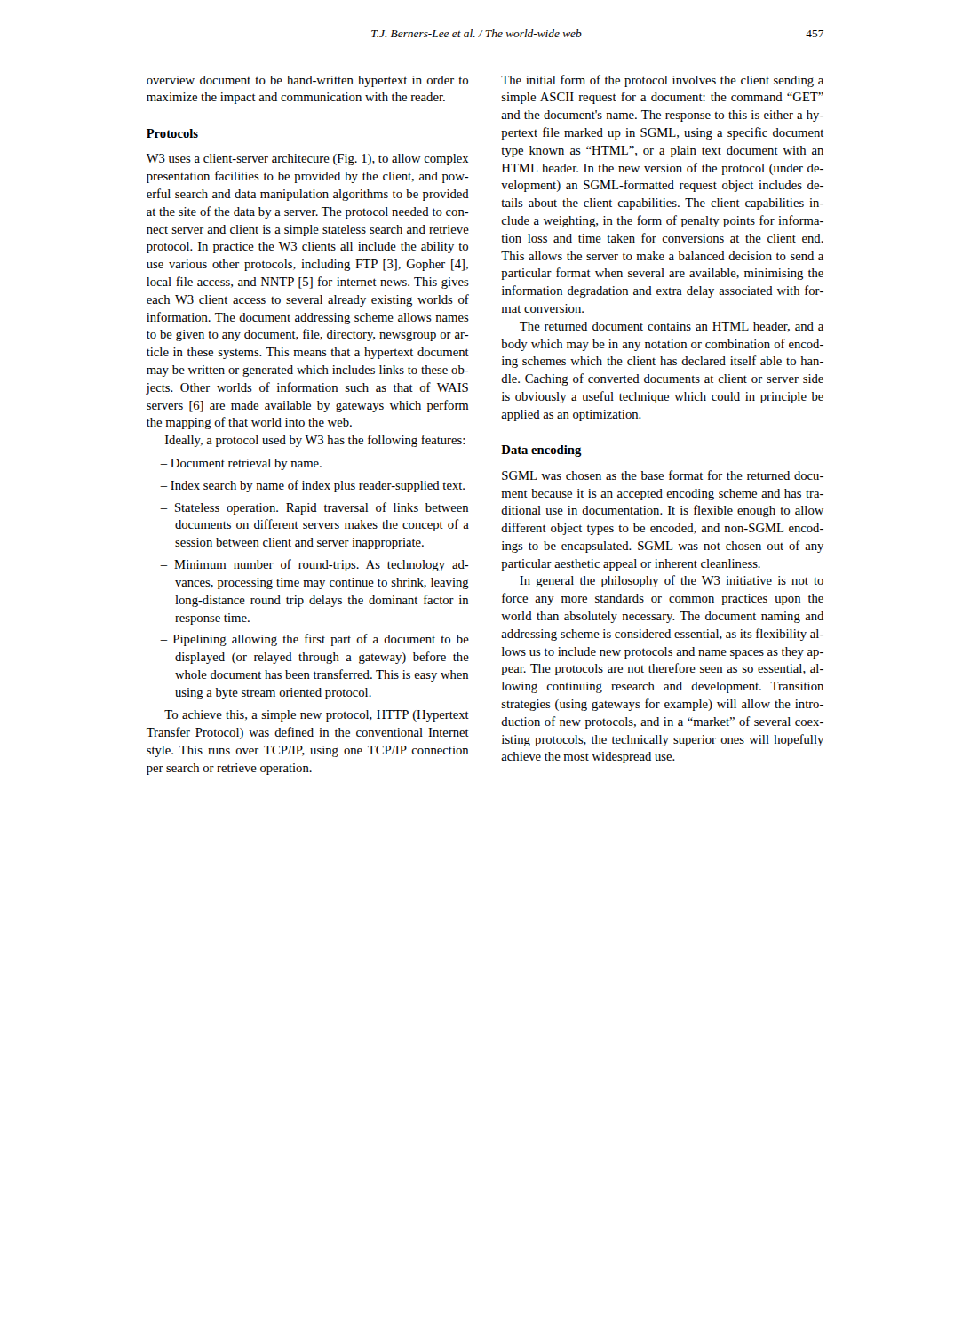T.J. Berners-Lee et al. / The world-wide web 457
overview document to be hand-written hypertext in order to maximize the impact and communication with the reader.
Protocols
W3 uses a client-server architecure (Fig. 1), to allow complex presentation facilities to be provided by the client, and powerful search and data manipulation algorithms to be provided at the site of the data by a server. The protocol needed to connect server and client is a simple stateless search and retrieve protocol. In practice the W3 clients all include the ability to use various other protocols, including FTP [3], Gopher [4], local file access, and NNTP [5] for internet news. This gives each W3 client access to several already existing worlds of information. The document addressing scheme allows names to be given to any document, file, directory, newsgroup or article in these systems. This means that a hypertext document may be written or generated which includes links to these objects. Other worlds of information such as that of WAIS servers [6] are made available by gateways which perform the mapping of that world into the web.
Ideally, a protocol used by W3 has the following features:
Document retrieval by name.
Index search by name of index plus reader-supplied text.
Stateless operation. Rapid traversal of links between documents on different servers makes the concept of a session between client and server inappropriate.
Minimum number of round-trips. As technology advances, processing time may continue to shrink, leaving long-distance round trip delays the dominant factor in response time.
Pipelining allowing the first part of a document to be displayed (or relayed through a gateway) before the whole document has been transferred. This is easy when using a byte stream oriented protocol.
To achieve this, a simple new protocol, HTTP (Hypertext Transfer Protocol) was defined in the conventional Internet style. This runs over TCP/IP, using one TCP/IP connection per search or retrieve operation.
The initial form of the protocol involves the client sending a simple ASCII request for a document: the command “GET” and the document's name. The response to this is either a hypertext file marked up in SGML, using a specific document type known as “HTML”, or a plain text document with an HTML header. In the new version of the protocol (under development) an SGML-formatted request object includes details about the client capabilities. The client capabilities include a weighting, in the form of penalty points for information loss and time taken for conversions at the client end. This allows the server to make a balanced decision to send a particular format when several are available, minimising the information degradation and extra delay associated with format conversion.
The returned document contains an HTML header, and a body which may be in any notation or combination of encoding schemes which the client has declared itself able to handle. Caching of converted documents at client or server side is obviously a useful technique which could in principle be applied as an optimization.
Data encoding
SGML was chosen as the base format for the returned document because it is an accepted encoding scheme and has traditional use in documentation. It is flexible enough to allow different object types to be encoded, and non-SGML encodings to be encapsulated. SGML was not chosen out of any particular aesthetic appeal or inherent cleanliness.
In general the philosophy of the W3 initiative is not to force any more standards or common practices upon the world than absolutely necessary. The document naming and addressing scheme is considered essential, as its flexibility allows us to include new protocols and name spaces as they appear. The protocols are not therefore seen as so essential, allowing continuing research and development. Transition strategies (using gateways for example) will allow the introduction of new protocols, and in a “market” of several coexisting protocols, the technically superior ones will hopefully achieve the most widespread use.